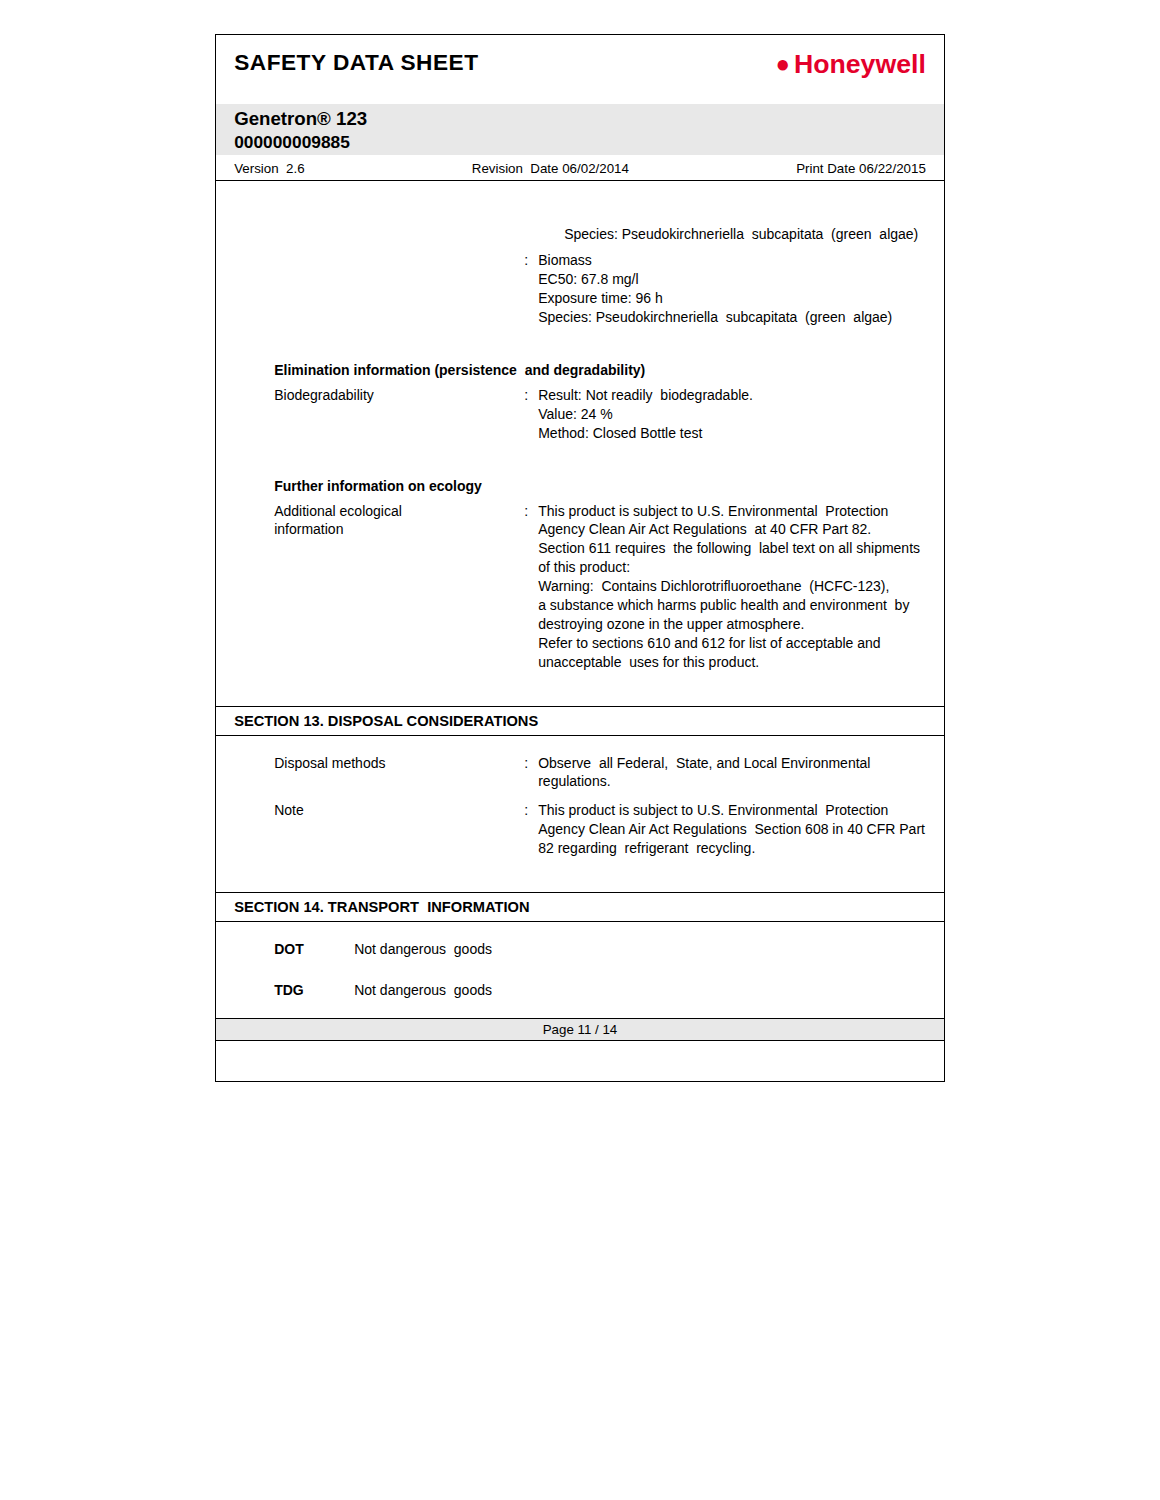SAFETY DATA SHEET
●Honeywell
Genetron® 123
000000009885
Version 2.6 Revision Date 06/02/2014 Print Date 06/22/2015
Species: Pseudokirchneriella subcapitata (green algae)
:
Biomass
EC50: 67.8 mg/l
Exposure time: 96 h
Species: Pseudokirchneriella subcapitata (green algae)
Elimination information (persistence and degradability)
Biodegradability
:
Result: Not readily biodegradable.
Value: 24 %
Method: Closed Bottle test
Further information on ecology
Additional ecological
information
:
This product is subject to U.S. Environmental Protection
Agency Clean Air Act Regulations at 40 CFR Part 82.
Section 611 requires the following label text on all shipments
of this product:
Warning: Contains Dichlorotrifluoroethane (HCFC-123),
a substance which harms public health and environment by
destroying ozone in the upper atmosphere.
Refer to sections 610 and 612 for list of acceptable and
unacceptable uses for this product.
SECTION 13. DISPOSAL CONSIDERATIONS
Disposal methods
:
Observe all Federal, State, and Local Environmental
regulations.
Note
:
This product is subject to U.S. Environmental Protection
Agency Clean Air Act Regulations Section 608 in 40 CFR Part
82 regarding refrigerant recycling.
SECTION 14. TRANSPORT INFORMATION
DOT
Not dangerous goods
TDG
Not dangerous goods
Page 11 / 14